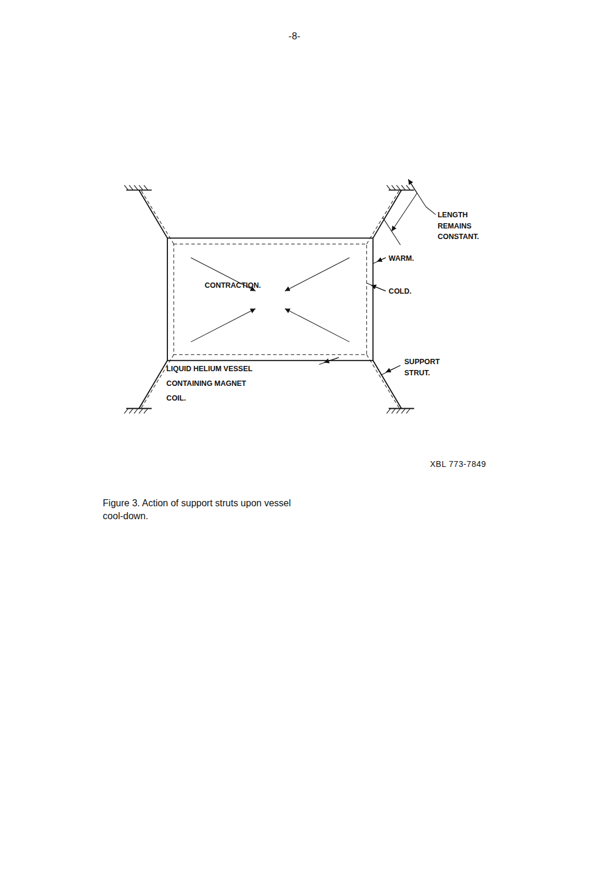-8-
Action of support struts upon vessel cool-down Schematic of a rectangular liquid helium vessel containing a magnet coil, supported by four angled struts anchored at fixed points. Arrows point inward toward the center indicating contraction. Dashed outlines show the cold, contracted position relative to the warm position. A label notes that the strut length remains constant. CONTRACTION. LENGTH REMAINS CONSTANT. WARM. COLD. SUPPORT STRUT. LIQUID HELIUM VESSEL CONTAINING MAGNET COIL.
XBL 773-7849
Figure 3. Action of support struts upon vessel cool-down.